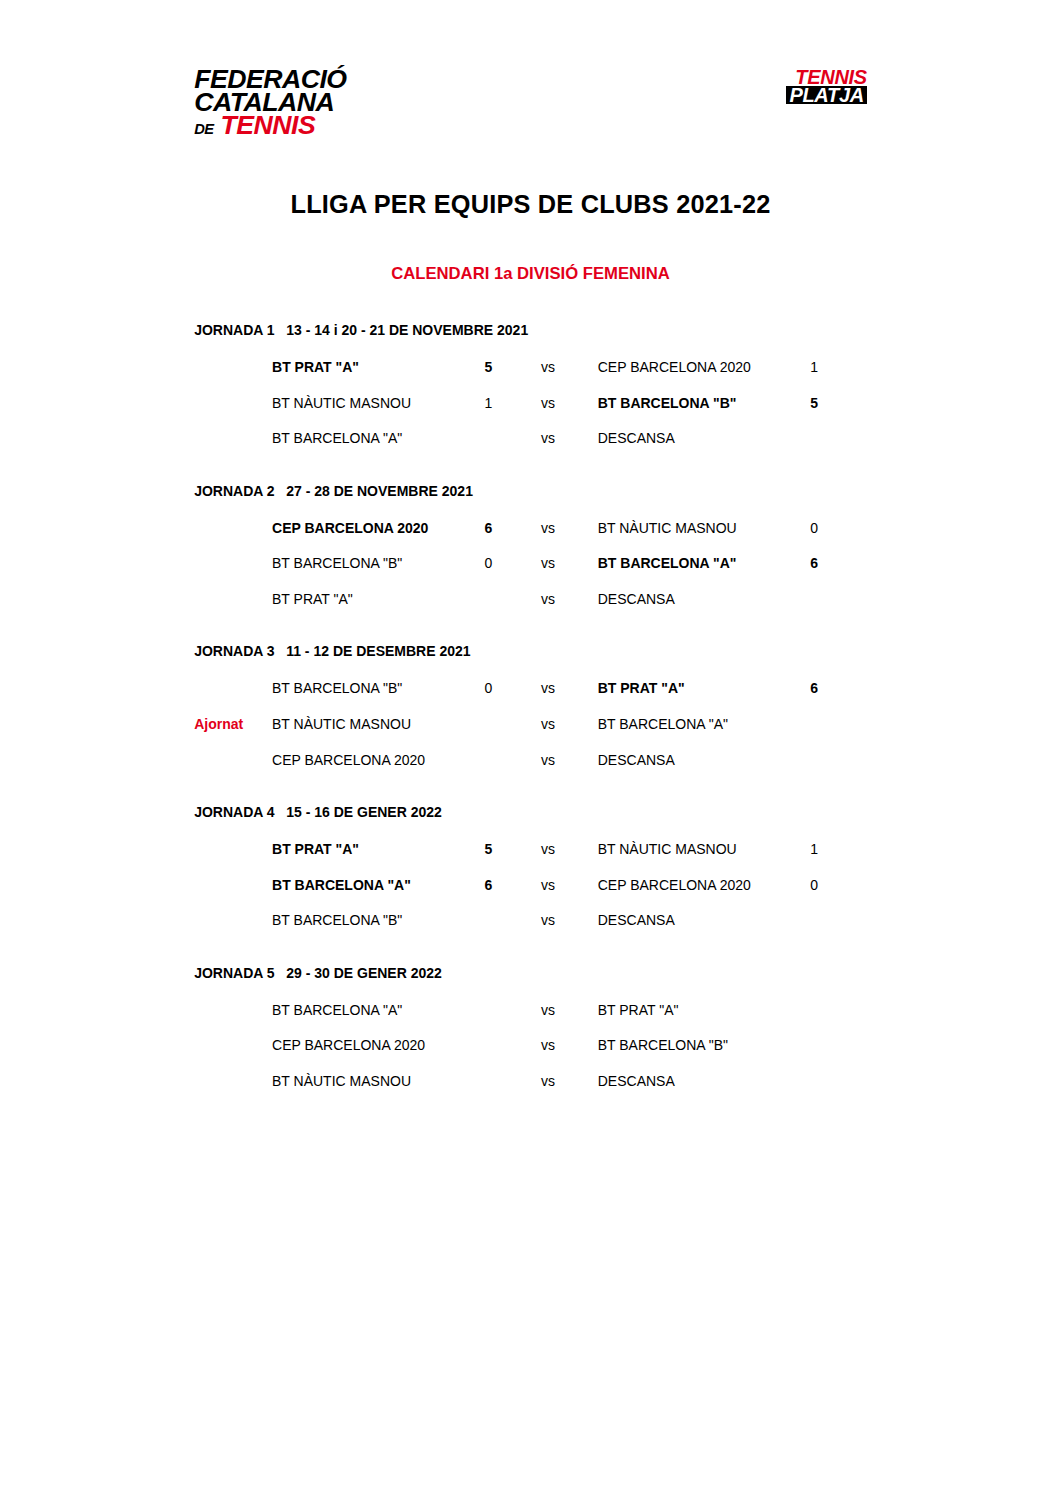FEDERACIÓ
CATALANA
DE TENNIS
TENNIS
PLATJA
LLIGA PER EQUIPS DE CLUBS 2021-22
CALENDARI 1a DIVISIÓ FEMENINA
JORNADA 1 13 - 14 i 20 - 21 DE NOVEMBRE 2021
| | BT PRAT "A" | 5 | vs | CEP BARCELONA 2020 | 1 |
| | BT NÀUTIC MASNOU | 1 | vs | BT BARCELONA "B" | 5 |
| | BT BARCELONA "A" | | vs | DESCANSA | |
JORNADA 2 27 - 28 DE NOVEMBRE 2021
| | CEP BARCELONA 2020 | 6 | vs | BT NÀUTIC MASNOU | 0 |
| | BT BARCELONA "B" | 0 | vs | BT BARCELONA "A" | 6 |
| | BT PRAT "A" | | vs | DESCANSA | |
JORNADA 3 11 - 12 DE DESEMBRE 2021
| | BT BARCELONA "B" | 0 | vs | BT PRAT "A" | 6 |
| Ajornat | BT NÀUTIC MASNOU | | vs | BT BARCELONA "A" | |
| | CEP BARCELONA 2020 | | vs | DESCANSA | |
JORNADA 4 15 - 16 DE GENER 2022
| | BT PRAT "A" | 5 | vs | BT NÀUTIC MASNOU | 1 |
| | BT BARCELONA "A" | 6 | vs | CEP BARCELONA 2020 | 0 |
| | BT BARCELONA "B" | | vs | DESCANSA | |
JORNADA 5 29 - 30 DE GENER 2022
| | BT BARCELONA "A" | | vs | BT PRAT "A" | |
| | CEP BARCELONA 2020 | | vs | BT BARCELONA "B" | |
| | BT NÀUTIC MASNOU | | vs | DESCANSA | |